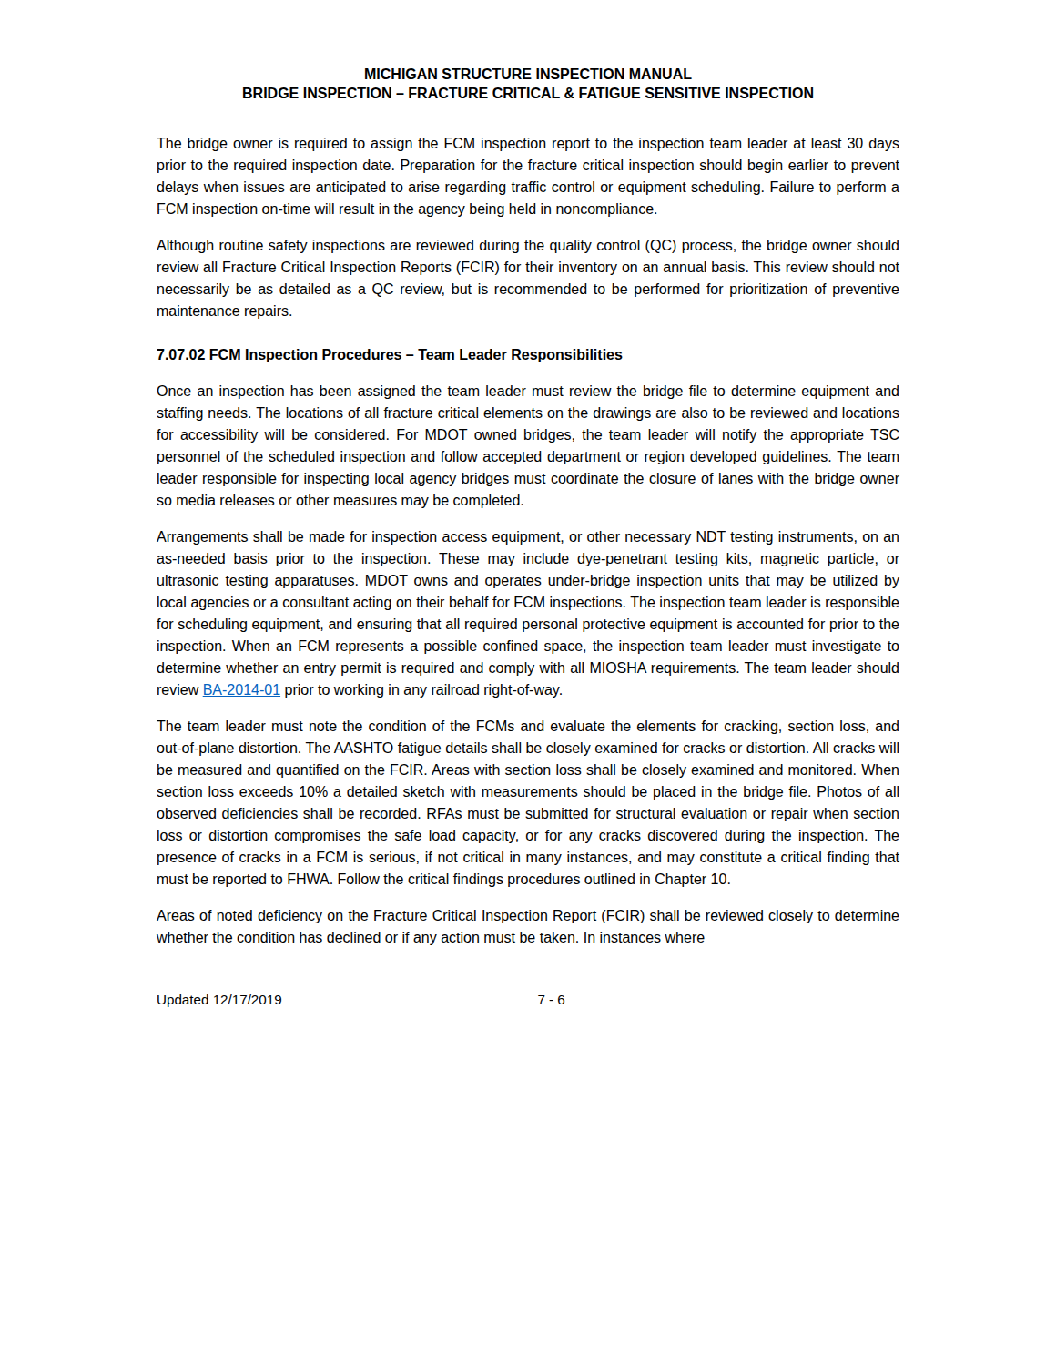MICHIGAN STRUCTURE INSPECTION MANUAL
BRIDGE INSPECTION – FRACTURE CRITICAL & FATIGUE SENSITIVE INSPECTION
The bridge owner is required to assign the FCM inspection report to the inspection team leader at least 30 days prior to the required inspection date. Preparation for the fracture critical inspection should begin earlier to prevent delays when issues are anticipated to arise regarding traffic control or equipment scheduling. Failure to perform a FCM inspection on-time will result in the agency being held in noncompliance.
Although routine safety inspections are reviewed during the quality control (QC) process, the bridge owner should review all Fracture Critical Inspection Reports (FCIR) for their inventory on an annual basis. This review should not necessarily be as detailed as a QC review, but is recommended to be performed for prioritization of preventive maintenance repairs.
7.07.02 FCM Inspection Procedures – Team Leader Responsibilities
Once an inspection has been assigned the team leader must review the bridge file to determine equipment and staffing needs. The locations of all fracture critical elements on the drawings are also to be reviewed and locations for accessibility will be considered. For MDOT owned bridges, the team leader will notify the appropriate TSC personnel of the scheduled inspection and follow accepted department or region developed guidelines. The team leader responsible for inspecting local agency bridges must coordinate the closure of lanes with the bridge owner so media releases or other measures may be completed.
Arrangements shall be made for inspection access equipment, or other necessary NDT testing instruments, on an as-needed basis prior to the inspection. These may include dye-penetrant testing kits, magnetic particle, or ultrasonic testing apparatuses. MDOT owns and operates under-bridge inspection units that may be utilized by local agencies or a consultant acting on their behalf for FCM inspections. The inspection team leader is responsible for scheduling equipment, and ensuring that all required personal protective equipment is accounted for prior to the inspection. When an FCM represents a possible confined space, the inspection team leader must investigate to determine whether an entry permit is required and comply with all MIOSHA requirements. The team leader should review BA-2014-01 prior to working in any railroad right-of-way.
The team leader must note the condition of the FCMs and evaluate the elements for cracking, section loss, and out-of-plane distortion. The AASHTO fatigue details shall be closely examined for cracks or distortion. All cracks will be measured and quantified on the FCIR. Areas with section loss shall be closely examined and monitored. When section loss exceeds 10% a detailed sketch with measurements should be placed in the bridge file. Photos of all observed deficiencies shall be recorded. RFAs must be submitted for structural evaluation or repair when section loss or distortion compromises the safe load capacity, or for any cracks discovered during the inspection. The presence of cracks in a FCM is serious, if not critical in many instances, and may constitute a critical finding that must be reported to FHWA. Follow the critical findings procedures outlined in Chapter 10.
Areas of noted deficiency on the Fracture Critical Inspection Report (FCIR) shall be reviewed closely to determine whether the condition has declined or if any action must be taken. In instances where
Updated 12/17/2019 7 - 6